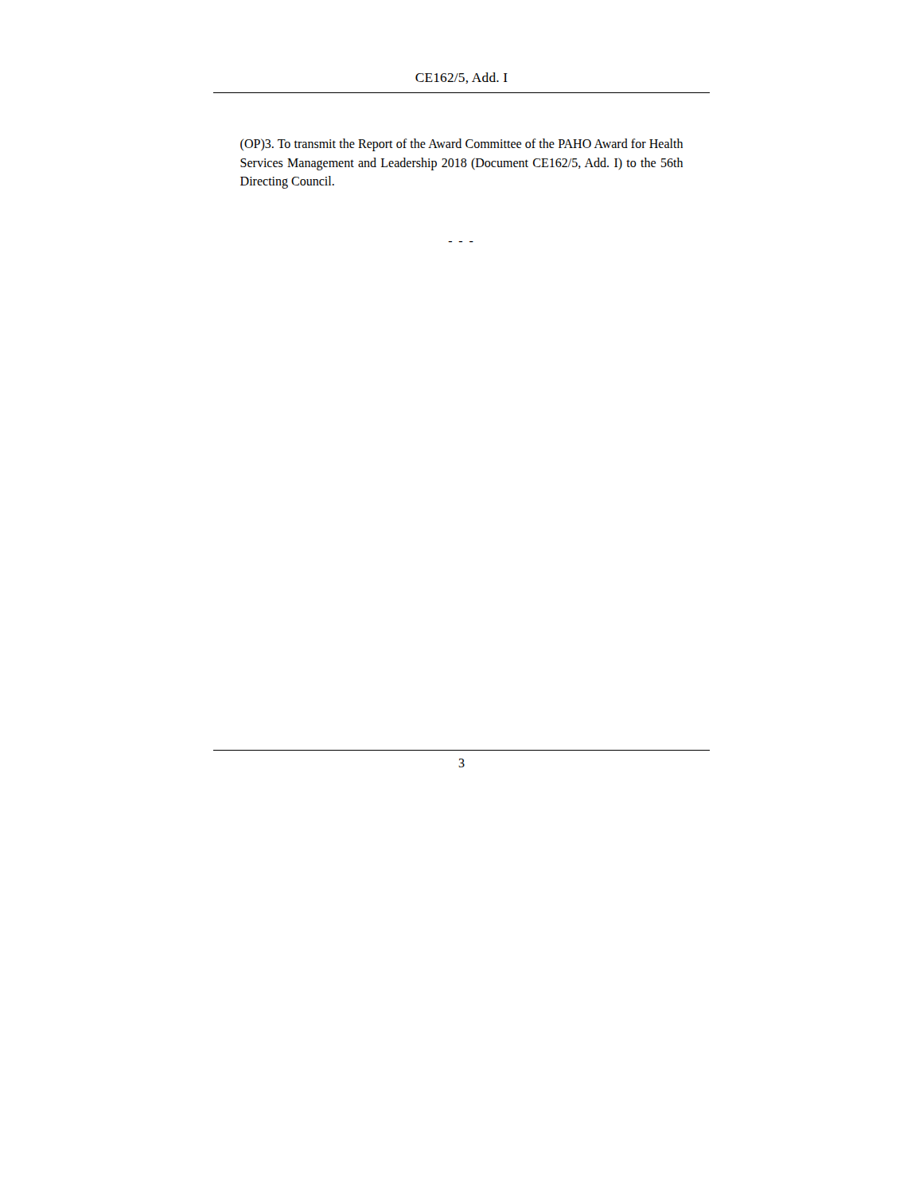CE162/5, Add. I
(OP)3. To transmit the Report of the Award Committee of the PAHO Award for Health Services Management and Leadership 2018 (Document CE162/5, Add. I) to the 56th Directing Council.
- - -
3